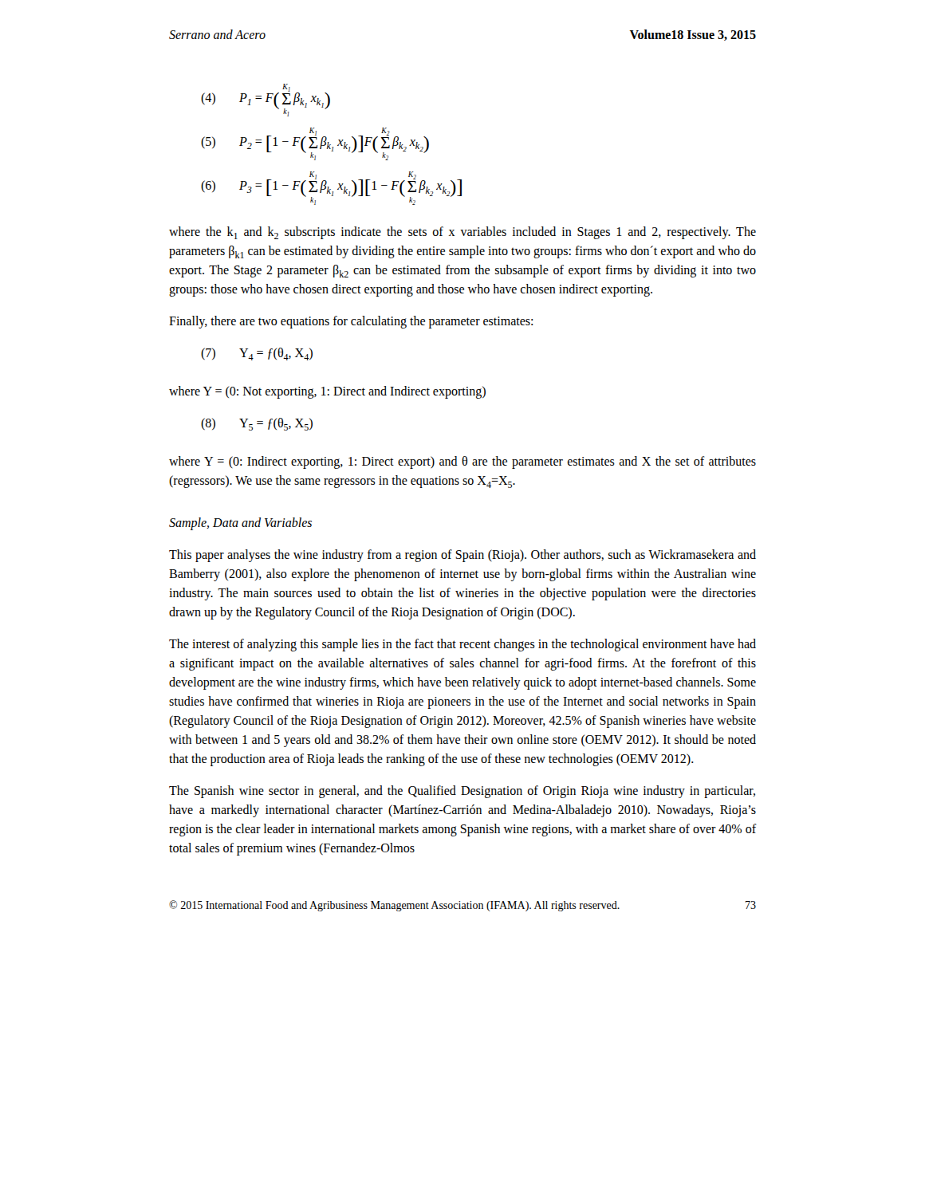Serrano and Acero Volume18 Issue 3, 2015
(4) P1 = F(K1 Σk1βk1 xk1)
(5) P2 = [1 − F(K1 Σk1βk1 xk1)] F(K2 Σk2βk2 xk2)
(6) P3 = [1 − F(K1 Σk1βk1 xk1)][1 − F(K2 Σk2βk2 xk2)]
where the k1 and k2 subscripts indicate the sets of x variables included in Stages 1 and 2, respectively. The parameters βk1 can be estimated by dividing the entire sample into two groups: firms who don´t export and who do export. The Stage 2 parameter βk2 can be estimated from the subsample of export firms by dividing it into two groups: those who have chosen direct exporting and those who have chosen indirect exporting.
Finally, there are two equations for calculating the parameter estimates:
(7) Y4 = ƒ(θ4, X4)
where Y = (0: Not exporting, 1: Direct and Indirect exporting)
(8) Y5 = ƒ(θ5, X5)
where Y = (0: Indirect exporting, 1: Direct export) and θ are the parameter estimates and X the set of attributes (regressors). We use the same regressors in the equations so X4=X5.
Sample, Data and Variables
This paper analyses the wine industry from a region of Spain (Rioja). Other authors, such as Wickramasekera and Bamberry (2001), also explore the phenomenon of internet use by born-global firms within the Australian wine industry. The main sources used to obtain the list of wineries in the objective population were the directories drawn up by the Regulatory Council of the Rioja Designation of Origin (DOC).
The interest of analyzing this sample lies in the fact that recent changes in the technological environment have had a significant impact on the available alternatives of sales channel for agri-food firms. At the forefront of this development are the wine industry firms, which have been relatively quick to adopt internet-based channels. Some studies have confirmed that wineries in Rioja are pioneers in the use of the Internet and social networks in Spain (Regulatory Council of the Rioja Designation of Origin 2012). Moreover, 42.5% of Spanish wineries have website with between 1 and 5 years old and 38.2% of them have their own online store (OEMV 2012). It should be noted that the production area of Rioja leads the ranking of the use of these new technologies (OEMV 2012).
The Spanish wine sector in general, and the Qualified Designation of Origin Rioja wine industry in particular, have a markedly international character (Martínez-Carrión and Medina-Albaladejo 2010). Nowadays, Rioja’s region is the clear leader in international markets among Spanish wine regions, with a market share of over 40% of total sales of premium wines (Fernandez-Olmos
© 2015 International Food and Agribusiness Management Association (IFAMA). All rights reserved. 73